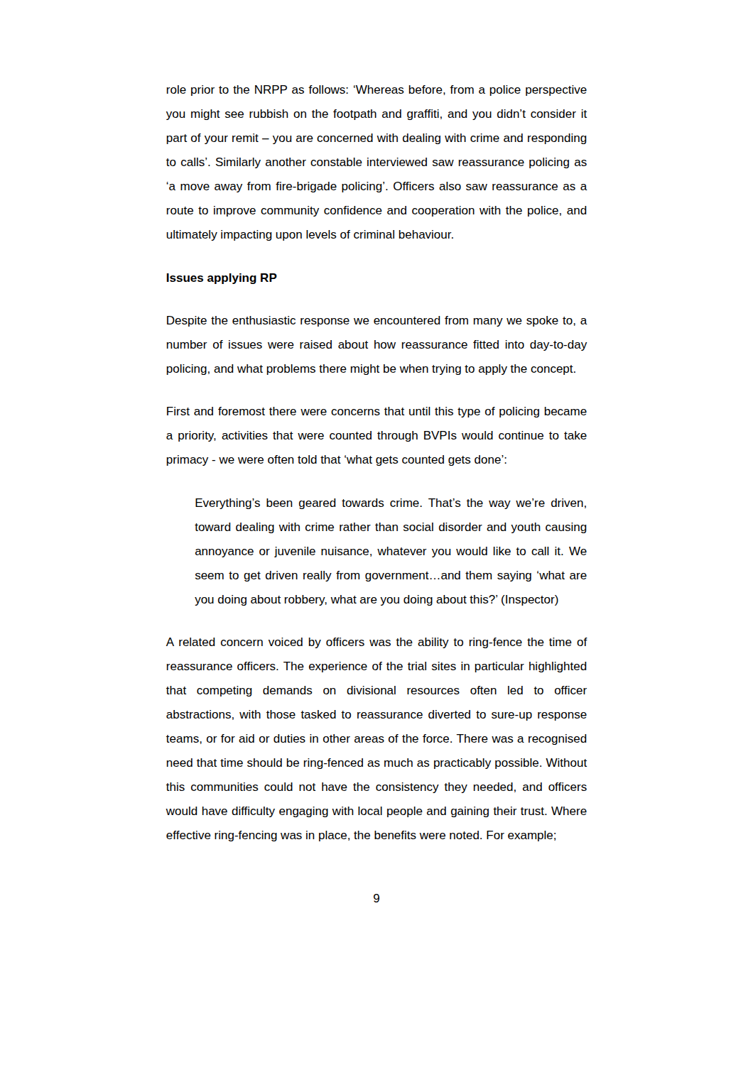role prior to the NRPP as follows: ‘Whereas before, from a police perspective you might see rubbish on the footpath and graffiti, and you didn’t consider it part of your remit – you are concerned with dealing with crime and responding to calls’. Similarly another constable interviewed saw reassurance policing as ‘a move away from fire-brigade policing’. Officers also saw reassurance as a route to improve community confidence and cooperation with the police, and ultimately impacting upon levels of criminal behaviour.
Issues applying RP
Despite the enthusiastic response we encountered from many we spoke to, a number of issues were raised about how reassurance fitted into day-to-day policing, and what problems there might be when trying to apply the concept.
First and foremost there were concerns that until this type of policing became a priority, activities that were counted through BVPIs would continue to take primacy - we were often told that ‘what gets counted gets done’:
Everything’s been geared towards crime. That’s the way we’re driven, toward dealing with crime rather than social disorder and youth causing annoyance or juvenile nuisance, whatever you would like to call it. We seem to get driven really from government…and them saying ‘what are you doing about robbery, what are you doing about this?’ (Inspector)
A related concern voiced by officers was the ability to ring-fence the time of reassurance officers. The experience of the trial sites in particular highlighted that competing demands on divisional resources often led to officer abstractions, with those tasked to reassurance diverted to sure-up response teams, or for aid or duties in other areas of the force. There was a recognised need that time should be ring-fenced as much as practicably possible. Without this communities could not have the consistency they needed, and officers would have difficulty engaging with local people and gaining their trust. Where effective ring-fencing was in place, the benefits were noted. For example;
9